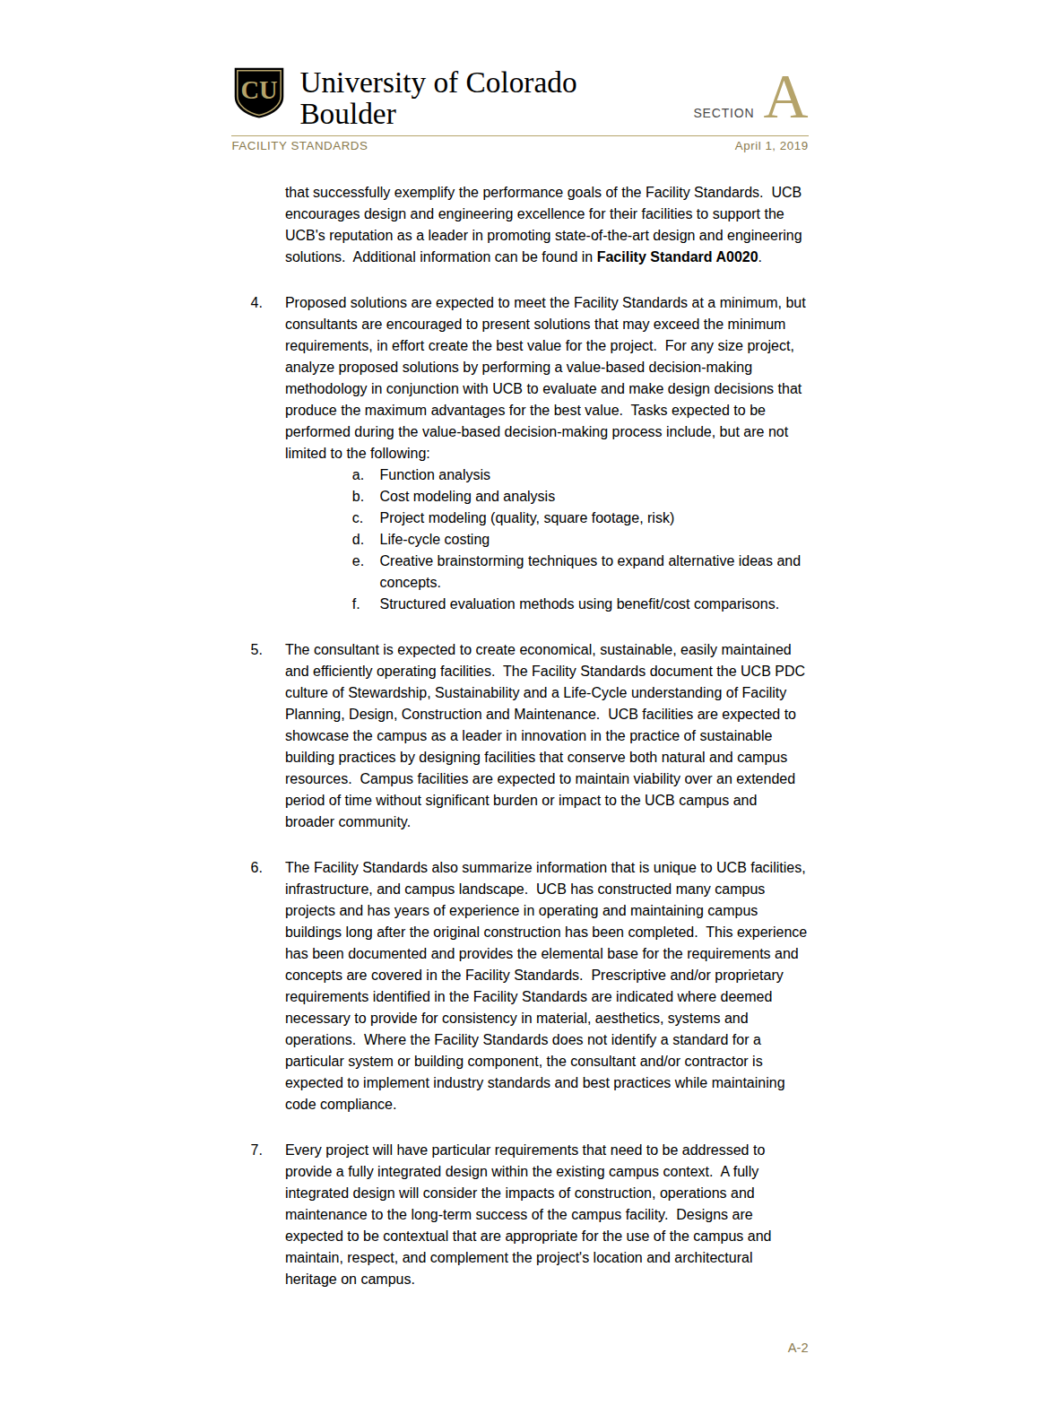CU
University of ColoradoBoulder
Section A
Facility Standards April 1, 2019
that successfully exemplify the performance goals of the Facility Standards. UCB encourages design and engineering excellence for their facilities to support the UCB's reputation as a leader in promoting state-of-the-art design and engineering solutions. Additional information can be found in Facility Standard A0020.
Proposed solutions are expected to meet the Facility Standards at a minimum, but consultants are encouraged to present solutions that may exceed the minimum requirements, in effort create the best value for the project. For any size project, analyze proposed solutions by performing a value-based decision-making methodology in conjunction with UCB to evaluate and make design decisions that produce the maximum advantages for the best value. Tasks expected to be performed during the value-based decision-making process include, but are not limited to the following:
Function analysis
Cost modeling and analysis
Project modeling (quality, square footage, risk)
Life-cycle costing
Creative brainstorming techniques to expand alternative ideas and concepts.
Structured evaluation methods using benefit/cost comparisons.
The consultant is expected to create economical, sustainable, easily maintained and efficiently operating facilities. The Facility Standards document the UCB PDC culture of Stewardship, Sustainability and a Life-Cycle understanding of Facility Planning, Design, Construction and Maintenance. UCB facilities are expected to showcase the campus as a leader in innovation in the practice of sustainable building practices by designing facilities that conserve both natural and campus resources. Campus facilities are expected to maintain viability over an extended period of time without significant burden or impact to the UCB campus and broader community.
The Facility Standards also summarize information that is unique to UCB facilities, infrastructure, and campus landscape. UCB has constructed many campus projects and has years of experience in operating and maintaining campus buildings long after the original construction has been completed. This experience has been documented and provides the elemental base for the requirements and concepts are covered in the Facility Standards. Prescriptive and/or proprietary requirements identified in the Facility Standards are indicated where deemed necessary to provide for consistency in material, aesthetics, systems and operations. Where the Facility Standards does not identify a standard for a particular system or building component, the consultant and/or contractor is expected to implement industry standards and best practices while maintaining code compliance.
Every project will have particular requirements that need to be addressed to provide a fully integrated design within the existing campus context. A fully integrated design will consider the impacts of construction, operations and maintenance to the long-term success of the campus facility. Designs are expected to be contextual that are appropriate for the use of the campus and maintain, respect, and complement the project's location and architectural heritage on campus.
A-2